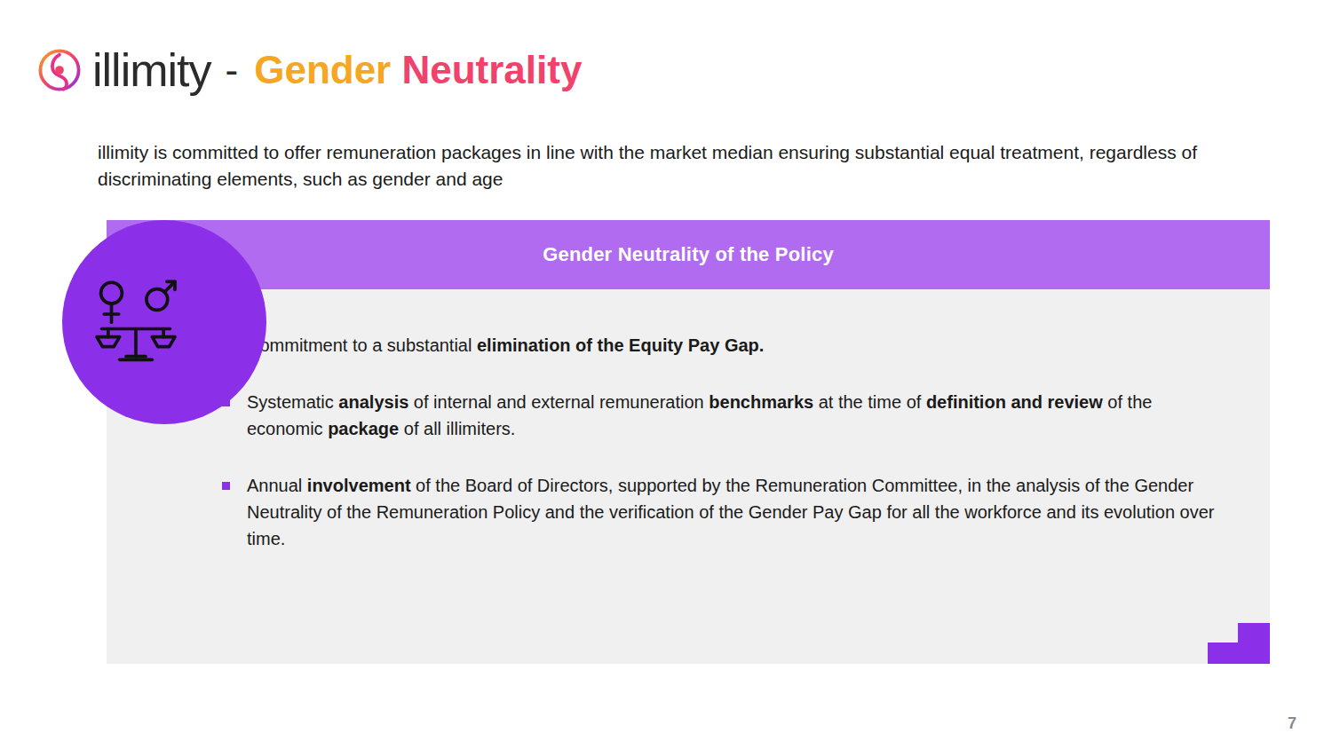illimity
-
Gender Neutrality
illimity is committed to offer remuneration packages in line with the market median ensuring substantial equal treatment, regardless of discriminating elements, such as gender and age
Gender Neutrality of the Policy
Commitment to a substantial elimination of the Equity Pay Gap.
Systematic analysis of internal and external remuneration benchmarks at the time of definition and review of the economic package of all illimiters.
Annual involvement of the Board of Directors, supported by the Remuneration Committee, in the analysis of the Gender Neutrality of the Remuneration Policy and the verification of the Gender Pay Gap for all the workforce and its evolution over time.
7